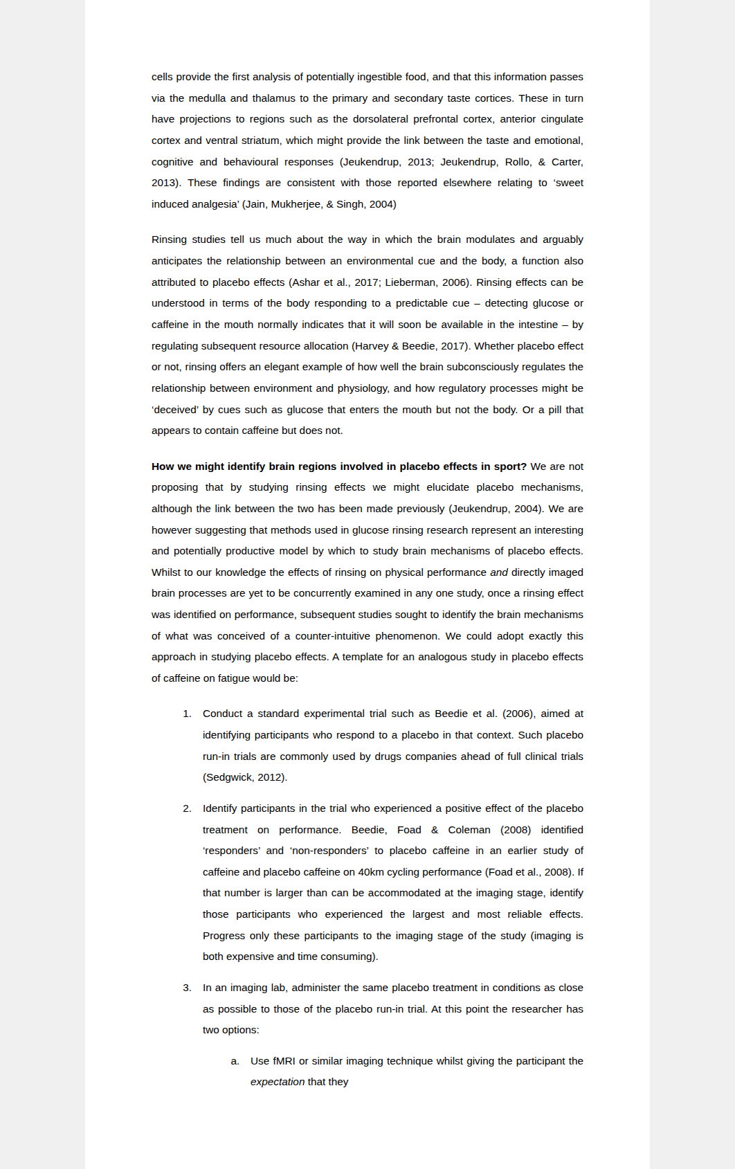cells provide the first analysis of potentially ingestible food, and that this information passes via the medulla and thalamus to the primary and secondary taste cortices. These in turn have projections to regions such as the dorsolateral prefrontal cortex, anterior cingulate cortex and ventral striatum, which might provide the link between the taste and emotional, cognitive and behavioural responses (Jeukendrup, 2013; Jeukendrup, Rollo, & Carter, 2013). These findings are consistent with those reported elsewhere relating to ‘sweet induced analgesia’ (Jain, Mukherjee, & Singh, 2004)
Rinsing studies tell us much about the way in which the brain modulates and arguably anticipates the relationship between an environmental cue and the body, a function also attributed to placebo effects (Ashar et al., 2017; Lieberman, 2006). Rinsing effects can be understood in terms of the body responding to a predictable cue – detecting glucose or caffeine in the mouth normally indicates that it will soon be available in the intestine – by regulating subsequent resource allocation (Harvey & Beedie, 2017). Whether placebo effect or not, rinsing offers an elegant example of how well the brain subconsciously regulates the relationship between environment and physiology, and how regulatory processes might be ‘deceived’ by cues such as glucose that enters the mouth but not the body. Or a pill that appears to contain caffeine but does not.
How we might identify brain regions involved in placebo effects in sport? We are not proposing that by studying rinsing effects we might elucidate placebo mechanisms, although the link between the two has been made previously (Jeukendrup, 2004). We are however suggesting that methods used in glucose rinsing research represent an interesting and potentially productive model by which to study brain mechanisms of placebo effects. Whilst to our knowledge the effects of rinsing on physical performance and directly imaged brain processes are yet to be concurrently examined in any one study, once a rinsing effect was identified on performance, subsequent studies sought to identify the brain mechanisms of what was conceived of a counter-intuitive phenomenon. We could adopt exactly this approach in studying placebo effects. A template for an analogous study in placebo effects of caffeine on fatigue would be:
Conduct a standard experimental trial such as Beedie et al. (2006), aimed at identifying participants who respond to a placebo in that context. Such placebo run-in trials are commonly used by drugs companies ahead of full clinical trials (Sedgwick, 2012).
Identify participants in the trial who experienced a positive effect of the placebo treatment on performance. Beedie, Foad & Coleman (2008) identified ‘responders’ and ‘non-responders’ to placebo caffeine in an earlier study of caffeine and placebo caffeine on 40km cycling performance (Foad et al., 2008). If that number is larger than can be accommodated at the imaging stage, identify those participants who experienced the largest and most reliable effects. Progress only these participants to the imaging stage of the study (imaging is both expensive and time consuming).
In an imaging lab, administer the same placebo treatment in conditions as close as possible to those of the placebo run-in trial. At this point the researcher has two options:
Use fMRI or similar imaging technique whilst giving the participant the expectation that they